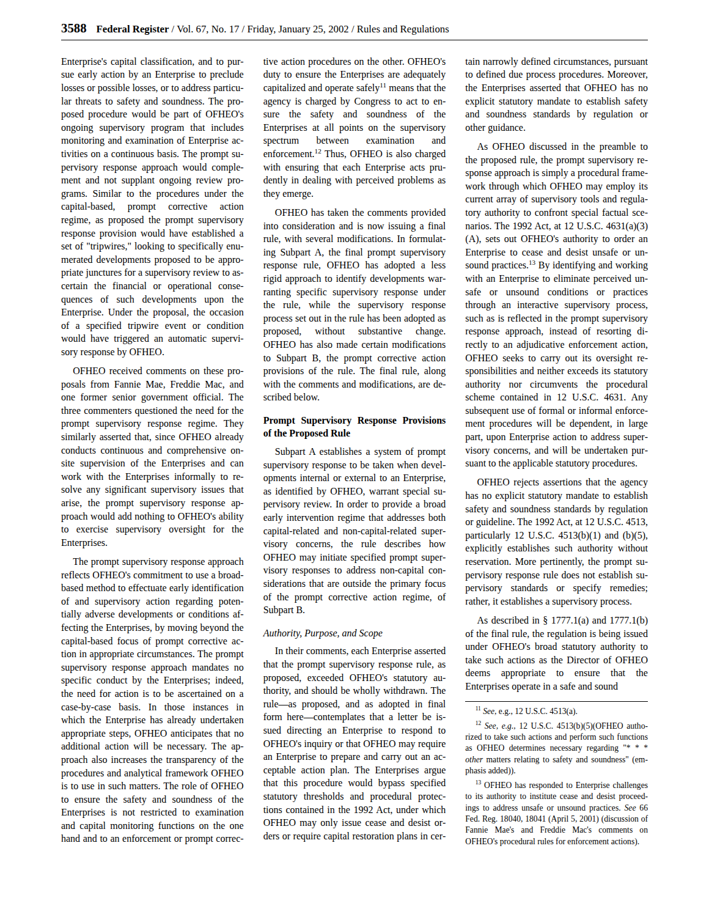3588 Federal Register / Vol. 67, No. 17 / Friday, January 25, 2002 / Rules and Regulations
Enterprise's capital classification, and to pursue early action by an Enterprise to preclude losses or possible losses, or to address particular threats to safety and soundness. The proposed procedure would be part of OFHEO's ongoing supervisory program that includes monitoring and examination of Enterprise activities on a continuous basis. The prompt supervisory response approach would complement and not supplant ongoing review programs. Similar to the procedures under the capital-based, prompt corrective action regime, as proposed the prompt supervisory response provision would have established a set of "tripwires," looking to specifically enumerated developments proposed to be appropriate junctures for a supervisory review to ascertain the financial or operational consequences of such developments upon the Enterprise. Under the proposal, the occasion of a specified tripwire event or condition would have triggered an automatic supervisory response by OFHEO.
OFHEO received comments on these proposals from Fannie Mae, Freddie Mac, and one former senior government official. The three commenters questioned the need for the prompt supervisory response regime. They similarly asserted that, since OFHEO already conducts continuous and comprehensive on-site supervision of the Enterprises and can work with the Enterprises informally to resolve any significant supervisory issues that arise, the prompt supervisory response approach would add nothing to OFHEO's ability to exercise supervisory oversight for the Enterprises.
The prompt supervisory response approach reflects OFHEO's commitment to use a broad-based method to effectuate early identification of and supervisory action regarding potentially adverse developments or conditions affecting the Enterprises, by moving beyond the capital-based focus of prompt corrective action in appropriate circumstances. The prompt supervisory response approach mandates no specific conduct by the Enterprises; indeed, the need for action is to be ascertained on a case-by-case basis. In those instances in which the Enterprise has already undertaken appropriate steps, OFHEO anticipates that no additional action will be necessary. The approach also increases the transparency of the procedures and analytical framework OFHEO is to use in such matters. The role of OFHEO to ensure the safety and soundness of the Enterprises is not restricted to examination and capital monitoring functions on the one hand and to an enforcement or prompt corrective action procedures on the other. OFHEO's duty to ensure the Enterprises are adequately capitalized and operate safely11 means that the agency is charged by Congress to act to ensure the safety and soundness of the Enterprises at all points on the supervisory spectrum between examination and enforcement.12 Thus, OFHEO is also charged with ensuring that each Enterprise acts prudently in dealing with perceived problems as they emerge.
OFHEO has taken the comments provided into consideration and is now issuing a final rule, with several modifications. In formulating Subpart A, the final prompt supervisory response rule, OFHEO has adopted a less rigid approach to identify developments warranting specific supervisory response under the rule, while the supervisory response process set out in the rule has been adopted as proposed, without substantive change. OFHEO has also made certain modifications to Subpart B, the prompt corrective action provisions of the rule. The final rule, along with the comments and modifications, are described below.
Prompt Supervisory Response Provisions of the Proposed Rule
Subpart A establishes a system of prompt supervisory response to be taken when developments internal or external to an Enterprise, as identified by OFHEO, warrant special supervisory review. In order to provide a broad early intervention regime that addresses both capital-related and non-capital-related supervisory concerns, the rule describes how OFHEO may initiate specified prompt supervisory responses to address non-capital considerations that are outside the primary focus of the prompt corrective action regime, of Subpart B.
Authority, Purpose, and Scope
In their comments, each Enterprise asserted that the prompt supervisory response rule, as proposed, exceeded OFHEO's statutory authority, and should be wholly withdrawn. The rule—as proposed, and as adopted in final form here—contemplates that a letter be issued directing an Enterprise to respond to OFHEO's inquiry or that OFHEO may require an Enterprise to prepare and carry out an acceptable action plan. The Enterprises argue that this procedure would bypass specified statutory thresholds and procedural protections contained in the 1992 Act, under which OFHEO may only issue cease and desist orders or require capital restoration plans in certain narrowly defined circumstances, pursuant to defined due process procedures. Moreover, the Enterprises asserted that OFHEO has no explicit statutory mandate to establish safety and soundness standards by regulation or other guidance.
As OFHEO discussed in the preamble to the proposed rule, the prompt supervisory response approach is simply a procedural framework through which OFHEO may employ its current array of supervisory tools and regulatory authority to confront special factual scenarios. The 1992 Act, at 12 U.S.C. 4631(a)(3)(A), sets out OFHEO's authority to order an Enterprise to cease and desist unsafe or unsound practices.13 By identifying and working with an Enterprise to eliminate perceived unsafe or unsound conditions or practices through an interactive supervisory process, such as is reflected in the prompt supervisory response approach, instead of resorting directly to an adjudicative enforcement action, OFHEO seeks to carry out its oversight responsibilities and neither exceeds its statutory authority nor circumvents the procedural scheme contained in 12 U.S.C. 4631. Any subsequent use of formal or informal enforcement procedures will be dependent, in large part, upon Enterprise action to address supervisory concerns, and will be undertaken pursuant to the applicable statutory procedures.
OFHEO rejects assertions that the agency has no explicit statutory mandate to establish safety and soundness standards by regulation or guideline. The 1992 Act, at 12 U.S.C. 4513, particularly 12 U.S.C. 4513(b)(1) and (b)(5), explicitly establishes such authority without reservation. More pertinently, the prompt supervisory response rule does not establish supervisory standards or specify remedies; rather, it establishes a supervisory process.
As described in § 1777.1(a) and 1777.1(b) of the final rule, the regulation is being issued under OFHEO's broad statutory authority to take such actions as the Director of OFHEO deems appropriate to ensure that the Enterprises operate in a safe and sound
11 See, e.g., 12 U.S.C. 4513(a).
12 See, e.g., 12 U.S.C. 4513(b)(5)(OFHEO authorized to take such actions and perform such functions as OFHEO determines necessary regarding "* * * other matters relating to safety and soundness" (emphasis added)).
13 OFHEO has responded to Enterprise challenges to its authority to institute cease and desist proceedings to address unsafe or unsound practices. See 66 Fed. Reg. 18040, 18041 (April 5, 2001) (discussion of Fannie Mae's and Freddie Mac's comments on OFHEO's procedural rules for enforcement actions).